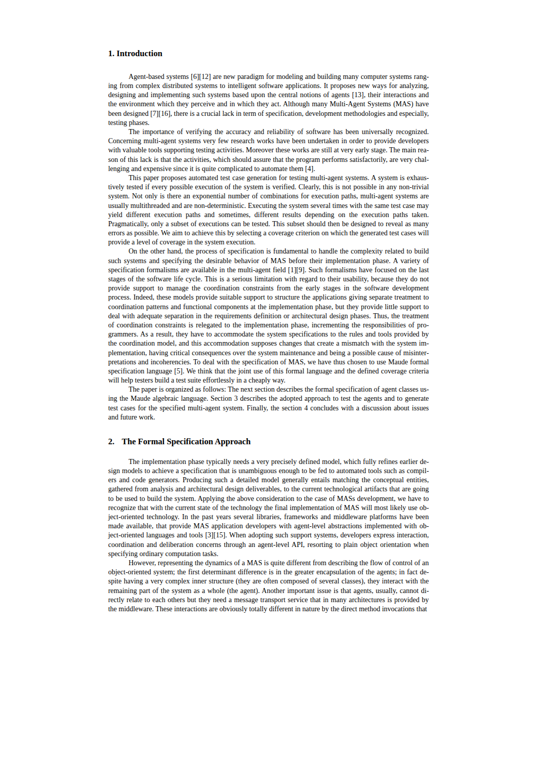1. Introduction
Agent-based systems [6][12] are new paradigm for modeling and building many computer systems ranging from complex distributed systems to intelligent software applications. It proposes new ways for analyzing, designing and implementing such systems based upon the central notions of agents [13], their interactions and the environment which they perceive and in which they act. Although many Multi-Agent Systems (MAS) have been designed [7][16], there is a crucial lack in term of specification, development methodologies and especially, testing phases.
The importance of verifying the accuracy and reliability of software has been universally recognized. Concerning multi-agent systems very few research works have been undertaken in order to provide developers with valuable tools supporting testing activities. Moreover these works are still at very early stage. The main reason of this lack is that the activities, which should assure that the program performs satisfactorily, are very challenging and expensive since it is quite complicated to automate them [4].
This paper proposes automated test case generation for testing multi-agent systems. A system is exhaustively tested if every possible execution of the system is verified. Clearly, this is not possible in any non-trivial system. Not only is there an exponential number of combinations for execution paths, multi-agent systems are usually multithreaded and are non-deterministic. Executing the system several times with the same test case may yield different execution paths and sometimes, different results depending on the execution paths taken. Pragmatically, only a subset of executions can be tested. This subset should then be designed to reveal as many errors as possible. We aim to achieve this by selecting a coverage criterion on which the generated test cases will provide a level of coverage in the system execution.
On the other hand, the process of specification is fundamental to handle the complexity related to build such systems and specifying the desirable behavior of MAS before their implementation phase. A variety of specification formalisms are available in the multi-agent field [1][9]. Such formalisms have focused on the last stages of the software life cycle. This is a serious limitation with regard to their usability, because they do not provide support to manage the coordination constraints from the early stages in the software development process. Indeed, these models provide suitable support to structure the applications giving separate treatment to coordination patterns and functional components at the implementation phase, but they provide little support to deal with adequate separation in the requirements definition or architectural design phases. Thus, the treatment of coordination constraints is relegated to the implementation phase, incrementing the responsibilities of programmers. As a result, they have to accommodate the system specifications to the rules and tools provided by the coordination model, and this accommodation supposes changes that create a mismatch with the system implementation, having critical consequences over the system maintenance and being a possible cause of misinterpretations and incoherencies. To deal with the specification of MAS, we have thus chosen to use Maude formal specification language [5]. We think that the joint use of this formal language and the defined coverage criteria will help testers build a test suite effortlessly in a cheaply way.
The paper is organized as follows: The next section describes the formal specification of agent classes using the Maude algebraic language. Section 3 describes the adopted approach to test the agents and to generate test cases for the specified multi-agent system. Finally, the section 4 concludes with a discussion about issues and future work.
2. The Formal Specification Approach
The implementation phase typically needs a very precisely defined model, which fully refines earlier design models to achieve a specification that is unambiguous enough to be fed to automated tools such as compilers and code generators. Producing such a detailed model generally entails matching the conceptual entities, gathered from analysis and architectural design deliverables, to the current technological artifacts that are going to be used to build the system. Applying the above consideration to the case of MASs development, we have to recognize that with the current state of the technology the final implementation of MAS will most likely use object-oriented technology. In the past years several libraries, frameworks and middleware platforms have been made available, that provide MAS application developers with agent-level abstractions implemented with object-oriented languages and tools [3][15]. When adopting such support systems, developers express interaction, coordination and deliberation concerns through an agent-level API, resorting to plain object orientation when specifying ordinary computation tasks.
However, representing the dynamics of a MAS is quite different from describing the flow of control of an object-oriented system; the first determinant difference is in the greater encapsulation of the agents; in fact despite having a very complex inner structure (they are often composed of several classes), they interact with the remaining part of the system as a whole (the agent). Another important issue is that agents, usually, cannot directly relate to each others but they need a message transport service that in many architectures is provided by the middleware. These interactions are obviously totally different in nature by the direct method invocations that